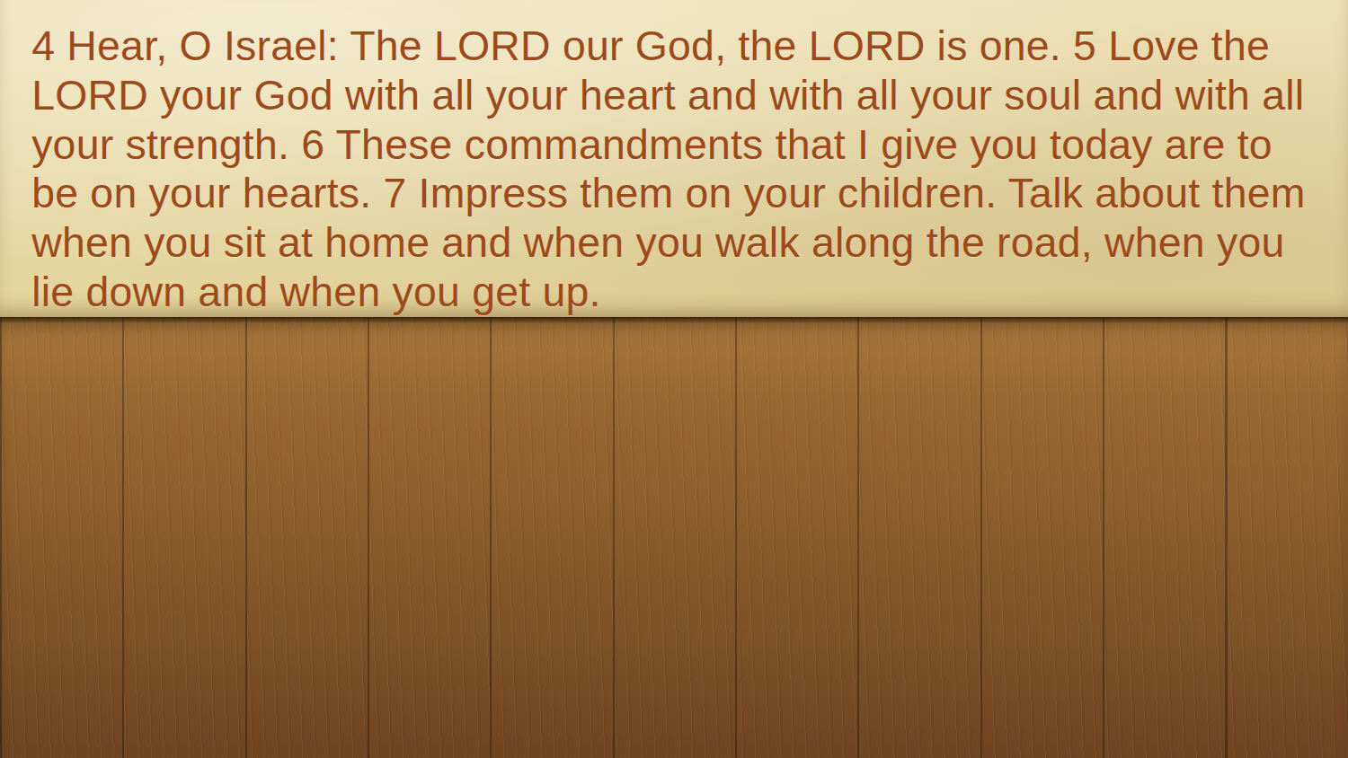4 Hear, O Israel: The LORD our God, the LORD is one. 5 Love the LORD your God with all your heart and with all your soul and with all your strength. 6 These commandments that I give you today are to be on your hearts. 7 Impress them on your children. Talk about them when you sit at home and when you walk along the road, when you lie down and when you get up.